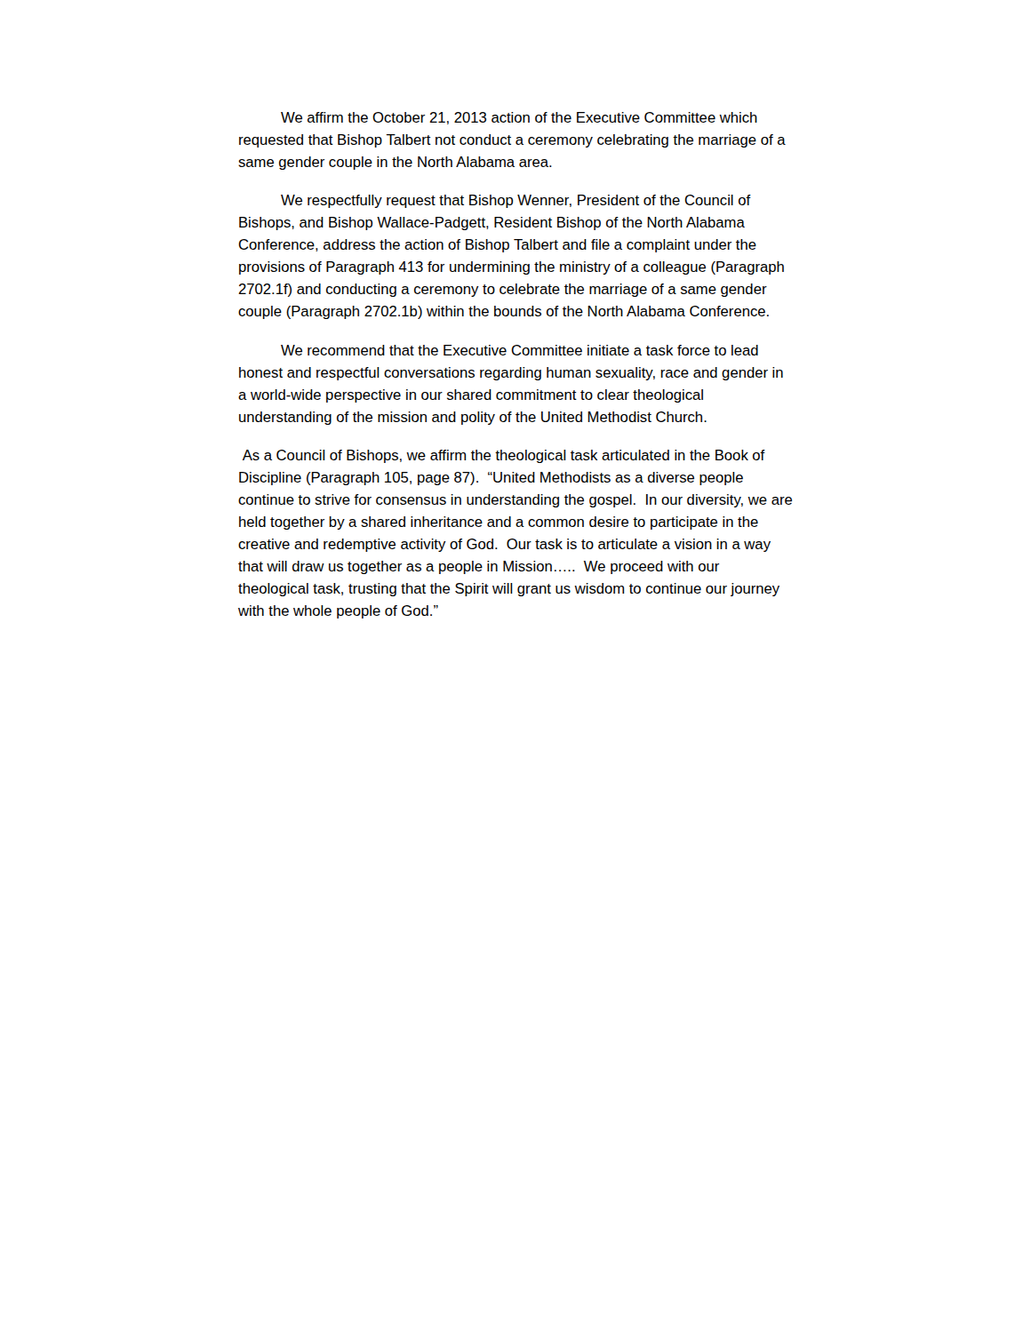We affirm the October 21, 2013 action of the Executive Committee which requested that Bishop Talbert not conduct a ceremony celebrating the marriage of a same gender couple in the North Alabama area.
We respectfully request that Bishop Wenner, President of the Council of Bishops, and Bishop Wallace-Padgett, Resident Bishop of the North Alabama Conference, address the action of Bishop Talbert and file a complaint under the provisions of Paragraph 413 for undermining the ministry of a colleague (Paragraph 2702.1f) and conducting a ceremony to celebrate the marriage of a same gender couple (Paragraph 2702.1b) within the bounds of the North Alabama Conference.
We recommend that the Executive Committee initiate a task force to lead honest and respectful conversations regarding human sexuality, race and gender in a world-wide perspective in our shared commitment to clear theological understanding of the mission and polity of the United Methodist Church.
As a Council of Bishops, we affirm the theological task articulated in the Book of Discipline (Paragraph 105, page 87). “United Methodists as a diverse people continue to strive for consensus in understanding the gospel. In our diversity, we are held together by a shared inheritance and a common desire to participate in the creative and redemptive activity of God. Our task is to articulate a vision in a way that will draw us together as a people in Mission….. We proceed with our theological task, trusting that the Spirit will grant us wisdom to continue our journey with the whole people of God.”